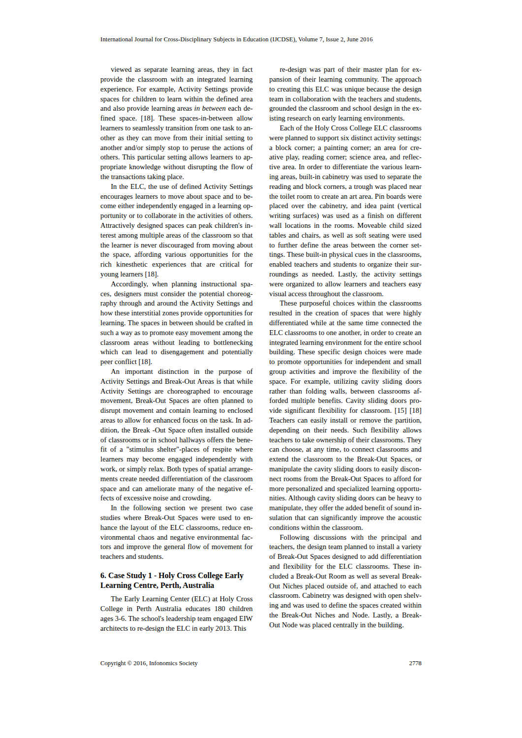International Journal for Cross-Disciplinary Subjects in Education (IJCDSE), Volume 7, Issue 2, June 2016
viewed as separate learning areas, they in fact provide the classroom with an integrated learning experience. For example, Activity Settings provide spaces for children to learn within the defined area and also provide learning areas in between each defined space. [18]. These spaces-in-between allow learners to seamlessly transition from one task to another as they can move from their initial setting to another and/or simply stop to peruse the actions of others. This particular setting allows learners to appropriate knowledge without disrupting the flow of the transactions taking place.
In the ELC, the use of defined Activity Settings encourages learners to move about space and to become either independently engaged in a learning opportunity or to collaborate in the activities of others. Attractively designed spaces can peak children's interest among multiple areas of the classroom so that the learner is never discouraged from moving about the space, affording various opportunities for the rich kinesthetic experiences that are critical for young learners [18].
Accordingly, when planning instructional spaces, designers must consider the potential choreography through and around the Activity Settings and how these interstitial zones provide opportunities for learning. The spaces in between should be crafted in such a way as to promote easy movement among the classroom areas without leading to bottlenecking which can lead to disengagement and potentially peer conflict [18].
An important distinction in the purpose of Activity Settings and Break-Out Areas is that while Activity Settings are choreographed to encourage movement, Break-Out Spaces are often planned to disrupt movement and contain learning to enclosed areas to allow for enhanced focus on the task. In addition, the Break -Out Space often installed outside of classrooms or in school hallways offers the benefit of a "stimulus shelter"-places of respite where learners may become engaged independently with work, or simply relax. Both types of spatial arrangements create needed differentiation of the classroom space and can ameliorate many of the negative effects of excessive noise and crowding.
In the following section we present two case studies where Break-Out Spaces were used to enhance the layout of the ELC classrooms, reduce environmental chaos and negative environmental factors and improve the general flow of movement for teachers and students.
6. Case Study 1 - Holy Cross College Early Learning Centre, Perth, Australia
The Early Learning Center (ELC) at Holy Cross College in Perth Australia educates 180 children ages 3-6. The school's leadership team engaged EIW architects to re-design the ELC in early 2013. This
re-design was part of their master plan for expansion of their learning community. The approach to creating this ELC was unique because the design team in collaboration with the teachers and students, grounded the classroom and school design in the existing research on early learning environments.
Each of the Holy Cross College ELC classrooms were planned to support six distinct activity settings: a block corner; a painting corner; an area for creative play, reading corner; science area, and reflective area. In order to differentiate the various learning areas, built-in cabinetry was used to separate the reading and block corners, a trough was placed near the toilet room to create an art area. Pin boards were placed over the cabinetry, and idea paint (vertical writing surfaces) was used as a finish on different wall locations in the rooms. Moveable child sized tables and chairs, as well as soft seating were used to further define the areas between the corner settings. These built-in physical cues in the classrooms, enabled teachers and students to organize their surroundings as needed. Lastly, the activity settings were organized to allow learners and teachers easy visual access throughout the classroom.
These purposeful choices within the classrooms resulted in the creation of spaces that were highly differentiated while at the same time connected the ELC classrooms to one another, in order to create an integrated learning environment for the entire school building. These specific design choices were made to promote opportunities for independent and small group activities and improve the flexibility of the space. For example, utilizing cavity sliding doors rather than folding walls, between classrooms afforded multiple benefits. Cavity sliding doors provide significant flexibility for classroom. [15] [18] Teachers can easily install or remove the partition, depending on their needs. Such flexibility allows teachers to take ownership of their classrooms. They can choose, at any time, to connect classrooms and extend the classroom to the Break-Out Spaces, or manipulate the cavity sliding doors to easily disconnect rooms from the Break-Out Spaces to afford for more personalized and specialized learning opportunities. Although cavity sliding doors can be heavy to manipulate, they offer the added benefit of sound insulation that can significantly improve the acoustic conditions within the classroom.
Following discussions with the principal and teachers, the design team planned to install a variety of Break-Out Spaces designed to add differentiation and flexibility for the ELC classrooms. These included a Break-Out Room as well as several Break-Out Niches placed outside of, and attached to each classroom. Cabinetry was designed with open shelving and was used to define the spaces created within the Break-Out Niches and Node. Lastly, a Break-Out Node was placed centrally in the building.
Copyright © 2016, Infonomics Society
2778